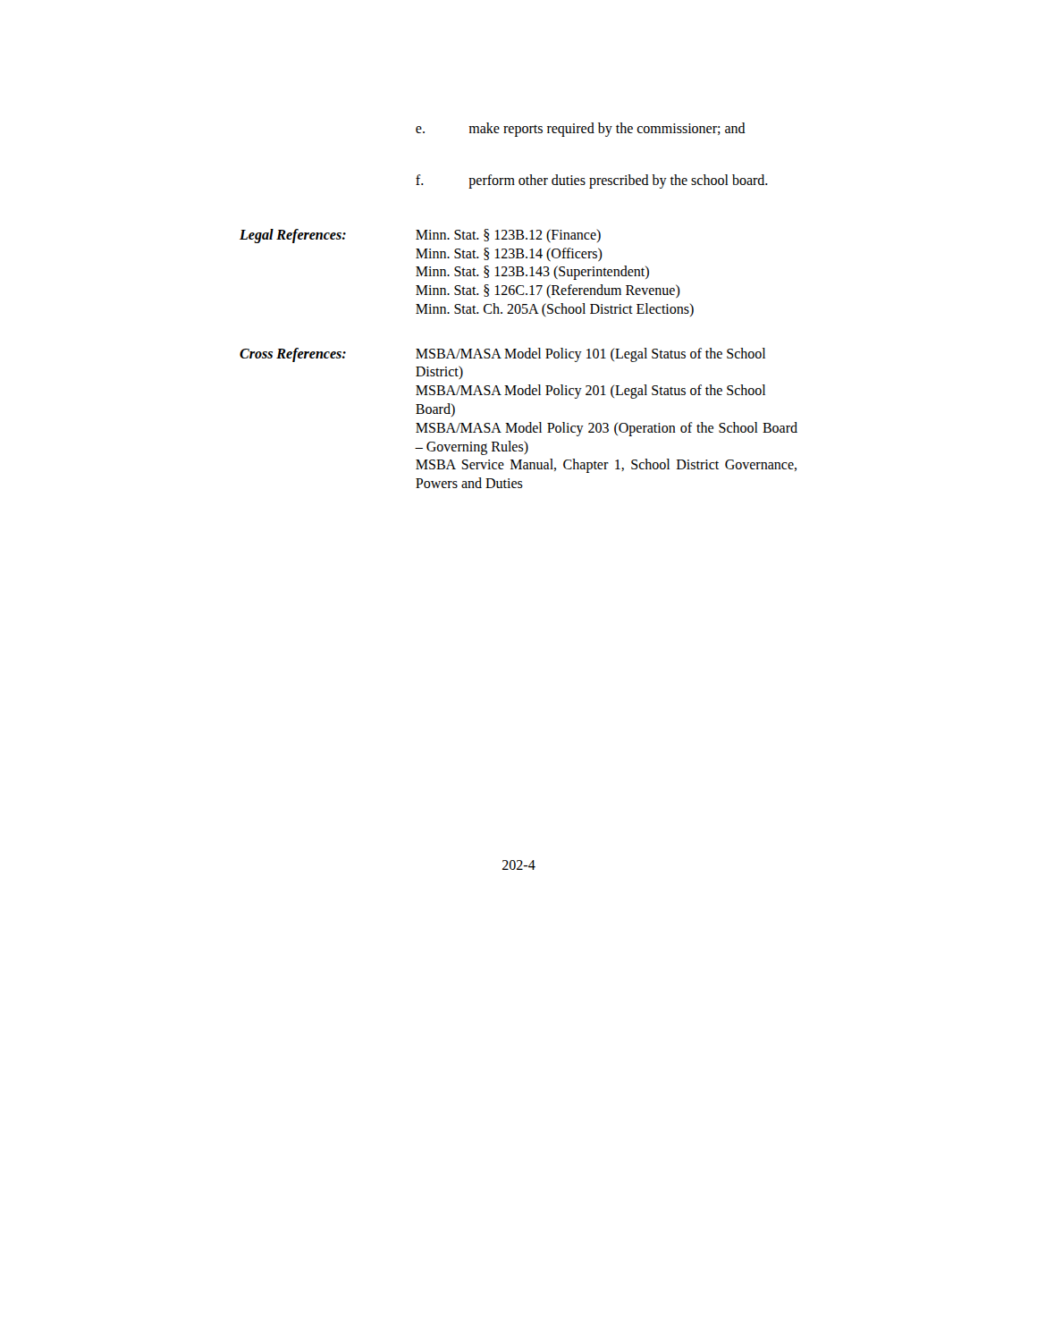e. make reports required by the commissioner; and
f. perform other duties prescribed by the school board.
Legal References:
Minn. Stat. § 123B.12 (Finance)
Minn. Stat. § 123B.14 (Officers)
Minn. Stat. § 123B.143 (Superintendent)
Minn. Stat. § 126C.17 (Referendum Revenue)
Minn. Stat. Ch. 205A (School District Elections)
Cross References:
MSBA/MASA Model Policy 101 (Legal Status of the School District)
MSBA/MASA Model Policy 201 (Legal Status of the School Board)
MSBA/MASA Model Policy 203 (Operation of the School Board – Governing Rules)
MSBA Service Manual, Chapter 1, School District Governance, Powers and Duties
202-4